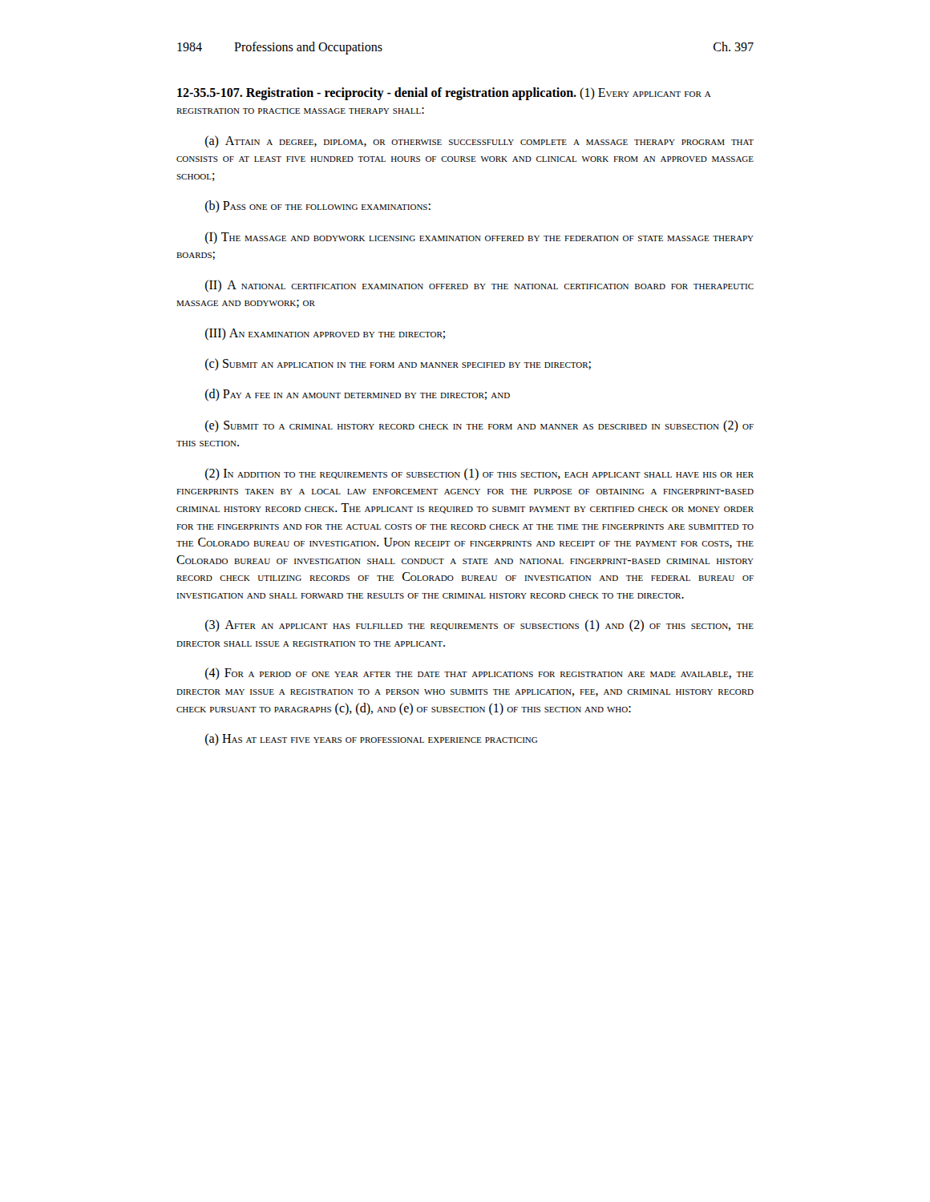1984 Professions and Occupations Ch. 397
12-35.5-107. Registration - reciprocity - denial of registration application.
(1) Every applicant for a registration to practice massage therapy shall:
(a) Attain a degree, diploma, or otherwise successfully complete a massage therapy program that consists of at least five hundred total hours of course work and clinical work from an approved massage school;
(b) Pass one of the following examinations:
(I) The massage and bodywork licensing examination offered by the federation of state massage therapy boards;
(II) A national certification examination offered by the national certification board for therapeutic massage and bodywork; or
(III) An examination approved by the director;
(c) Submit an application in the form and manner specified by the director;
(d) Pay a fee in an amount determined by the director; and
(e) Submit to a criminal history record check in the form and manner as described in subsection (2) of this section.
(2) In addition to the requirements of subsection (1) of this section, each applicant shall have his or her fingerprints taken by a local law enforcement agency for the purpose of obtaining a fingerprint-based criminal history record check. The applicant is required to submit payment by certified check or money order for the fingerprints and for the actual costs of the record check at the time the fingerprints are submitted to the Colorado bureau of investigation. Upon receipt of fingerprints and receipt of the payment for costs, the Colorado bureau of investigation shall conduct a state and national fingerprint-based criminal history record check utilizing records of the Colorado bureau of investigation and the federal bureau of investigation and shall forward the results of the criminal history record check to the director.
(3) After an applicant has fulfilled the requirements of subsections (1) and (2) of this section, the director shall issue a registration to the applicant.
(4) For a period of one year after the date that applications for registration are made available, the director may issue a registration to a person who submits the application, fee, and criminal history record check pursuant to paragraphs (c), (d), and (e) of subsection (1) of this section and who:
(a) Has at least five years of professional experience practicing